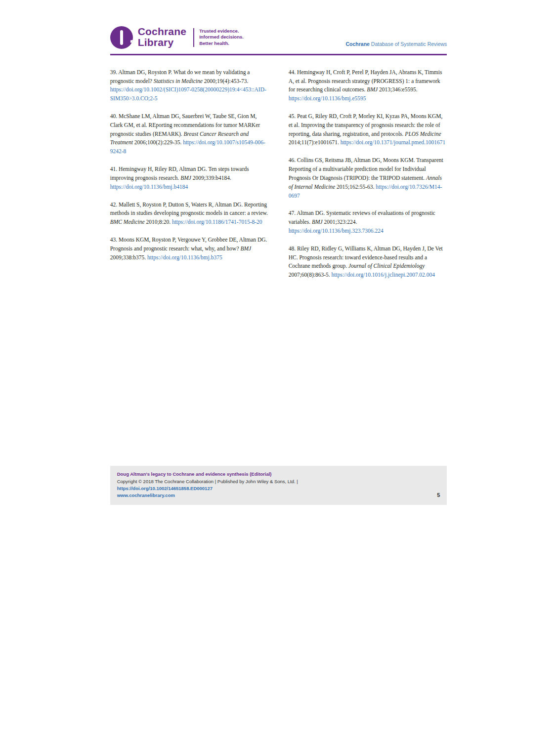Cochrane Library
Trusted evidence.
Informed decisions.
Better health.
Cochrane Database of Systematic Reviews
39. Altman DG, Royston P. What do we mean by validating a prognostic model? Statistics in Medicine 2000;19(4):453-73. https://doi.org/10.1002/(SICI)1097-0258(20000229)19:4<453::AID-SIM350>3.0.CO;2-5
40. McShane LM, Altman DG, Sauerbrei W, Taube SE, Gion M, Clark GM, et al. REporting recommendations for tumor MARKer prognostic studies (REMARK). Breast Cancer Research and Treatment 2006;100(2):229-35. https://doi.org/10.1007/s10549-006-9242-8
41. Hemingway H, Riley RD, Altman DG. Ten steps towards improving prognosis research. BMJ 2009;339:b4184. https://doi.org/10.1136/bmj.b4184
42. Mallett S, Royston P, Dutton S, Waters R, Altman DG. Reporting methods in studies developing prognostic models in cancer: a review. BMC Medicine 2010;8:20. https://doi.org/10.1186/1741-7015-8-20
43. Moons KGM, Royston P, Vergouwe Y, Grobbee DE, Altman DG. Prognosis and prognostic research: what, why, and how? BMJ 2009;338:b375. https://doi.org/10.1136/bmj.b375
44. Hemingway H, Croft P, Perel P, Hayden JA, Abrams K, Timmis A, et al. Prognosis research strategy (PROGRESS) 1: a framework for researching clinical outcomes. BMJ 2013;346:e5595. https://doi.org/10.1136/bmj.e5595
45. Peat G, Riley RD, Croft P, Morley KI, Kyzas PA, Moons KGM, et al. Improving the transparency of prognosis research: the role of reporting, data sharing, registration, and protocols. PLOS Medicine 2014;11(7):e1001671. https://doi.org/10.1371/journal.pmed.1001671
46. Collins GS, Reitsma JB, Altman DG, Moons KGM. Transparent Reporting of a multivariable prediction model for Individual Prognosis Or Diagnosis (TRIPOD): the TRIPOD statement. Annals of Internal Medicine 2015;162:55-63. https://doi.org/10.7326/M14-0697
47. Altman DG. Systematic reviews of evaluations of prognostic variables. BMJ 2001;323:224. https://doi.org/10.1136/bmj.323.7306.224
48. Riley RD, Ridley G, Williams K, Altman DG, Hayden J, De Vet HC. Prognosis research: toward evidence-based results and a Cochrane methods group. Journal of Clinical Epidemiology 2007;60(8):863-5. https://doi.org/10.1016/j.jclinepi.2007.02.004
Doug Altman's legacy to Cochrane and evidence synthesis (Editorial)
Copyright © 2018 The Cochrane Collaboration | Published by John Wiley & Sons, Ltd. | https://doi.org/10.1002/14651858.ED000127
www.cochranelibrary.com
5